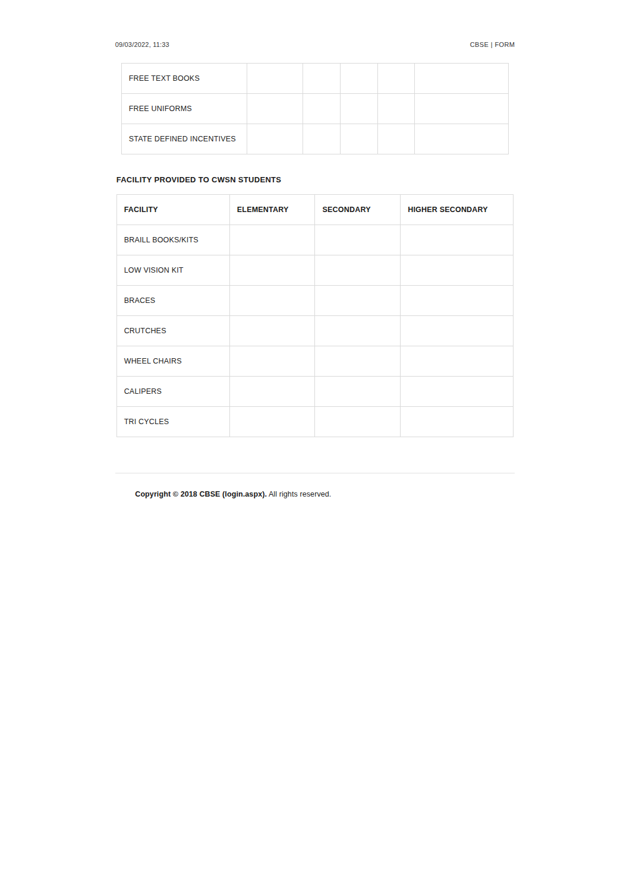09/03/2022, 11:33 CBSE | FORM
| FREE TEXT BOOKS | | | | | |
| FREE UNIFORMS | | | | | |
| STATE DEFINED INCENTIVES | | | | | |
FACILITY PROVIDED TO CWSN STUDENTS
| FACILITY | ELEMENTARY | SECONDARY | HIGHER SECONDARY |
| --- | --- | --- | --- |
| BRAILL BOOKS/KITS | | | |
| LOW VISION KIT | | | |
| BRACES | | | |
| CRUTCHES | | | |
| WHEEL CHAIRS | | | |
| CALIPERS | | | |
| TRI CYCLES | | | |
Copyright © 2018 CBSE (login.aspx). All rights reserved.